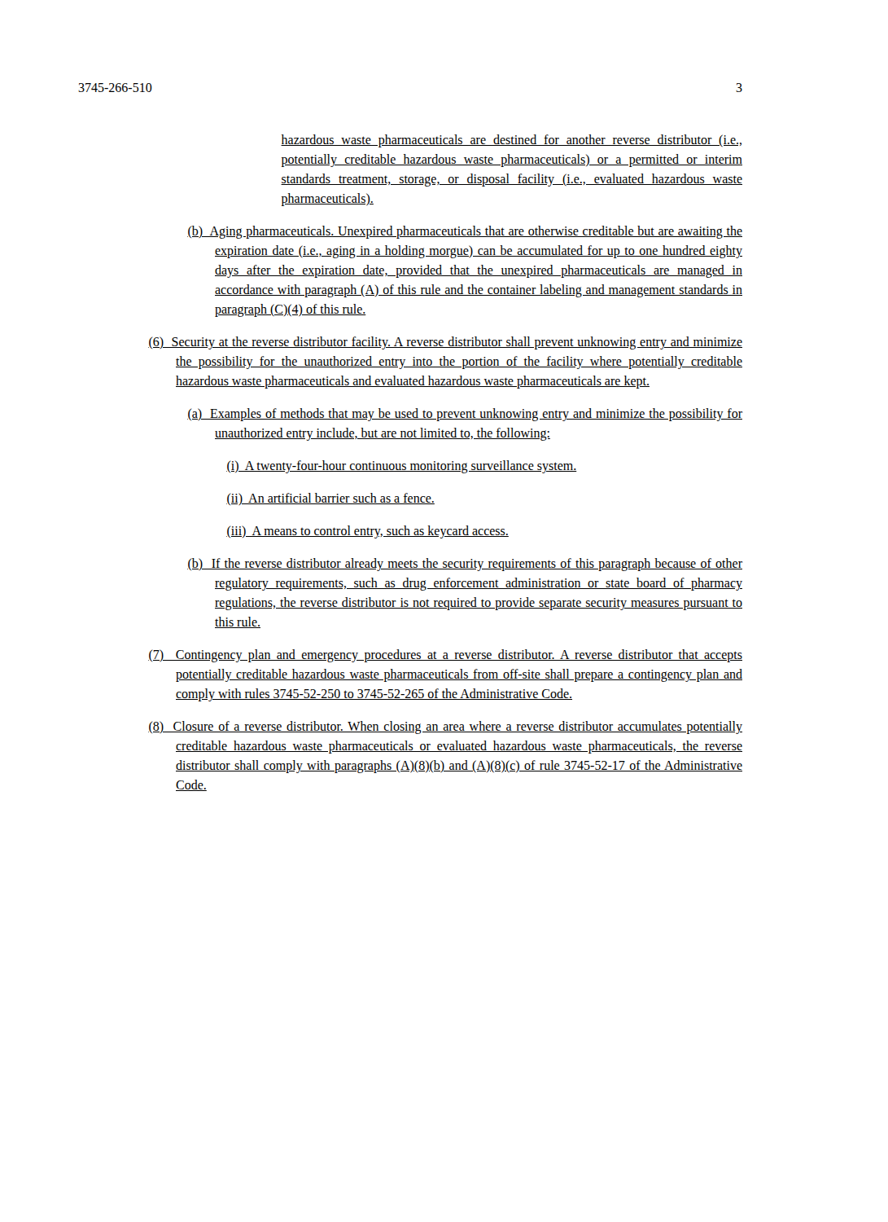3745-266-510 3
hazardous waste pharmaceuticals are destined for another reverse distributor (i.e., potentially creditable hazardous waste pharmaceuticals) or a permitted or interim standards treatment, storage, or disposal facility (i.e., evaluated hazardous waste pharmaceuticals).
(b) Aging pharmaceuticals. Unexpired pharmaceuticals that are otherwise creditable but are awaiting the expiration date (i.e., aging in a holding morgue) can be accumulated for up to one hundred eighty days after the expiration date, provided that the unexpired pharmaceuticals are managed in accordance with paragraph (A) of this rule and the container labeling and management standards in paragraph (C)(4) of this rule.
(6) Security at the reverse distributor facility. A reverse distributor shall prevent unknowing entry and minimize the possibility for the unauthorized entry into the portion of the facility where potentially creditable hazardous waste pharmaceuticals and evaluated hazardous waste pharmaceuticals are kept.
(a) Examples of methods that may be used to prevent unknowing entry and minimize the possibility for unauthorized entry include, but are not limited to, the following:
(i) A twenty-four-hour continuous monitoring surveillance system.
(ii) An artificial barrier such as a fence.
(iii) A means to control entry, such as keycard access.
(b) If the reverse distributor already meets the security requirements of this paragraph because of other regulatory requirements, such as drug enforcement administration or state board of pharmacy regulations, the reverse distributor is not required to provide separate security measures pursuant to this rule.
(7) Contingency plan and emergency procedures at a reverse distributor. A reverse distributor that accepts potentially creditable hazardous waste pharmaceuticals from off-site shall prepare a contingency plan and comply with rules 3745-52-250 to 3745-52-265 of the Administrative Code.
(8) Closure of a reverse distributor. When closing an area where a reverse distributor accumulates potentially creditable hazardous waste pharmaceuticals or evaluated hazardous waste pharmaceuticals, the reverse distributor shall comply with paragraphs (A)(8)(b) and (A)(8)(c) of rule 3745-52-17 of the Administrative Code.